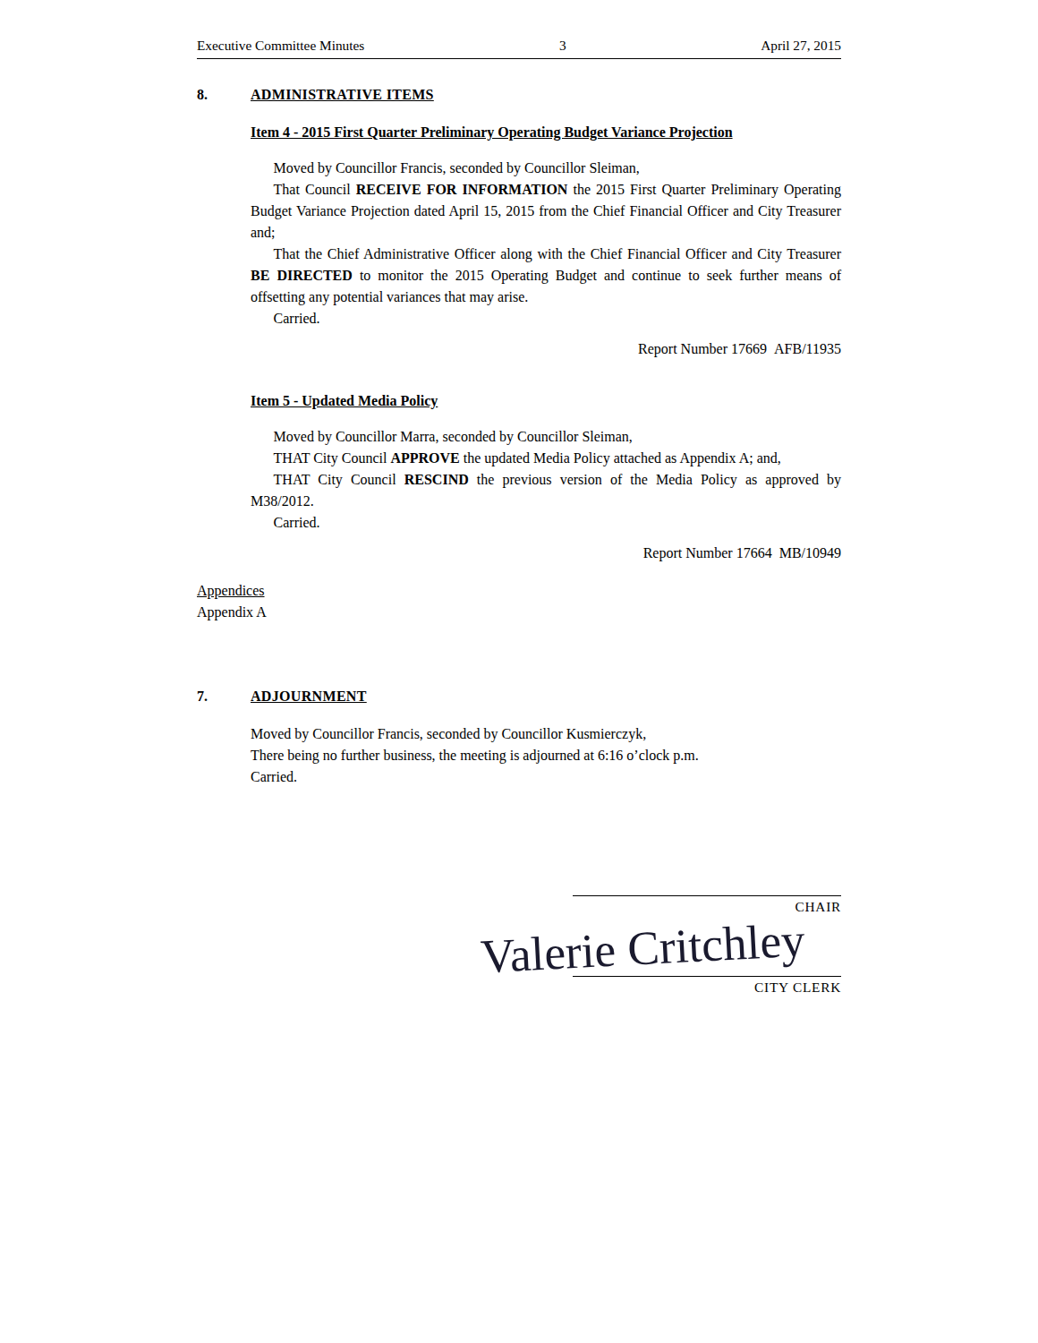Executive Committee Minutes 3 April 27, 2015
8. ADMINISTRATIVE ITEMS
Item 4 - 2015 First Quarter Preliminary Operating Budget Variance Projection
Moved by Councillor Francis, seconded by Councillor Sleiman,
That Council RECEIVE FOR INFORMATION the 2015 First Quarter Preliminary Operating Budget Variance Projection dated April 15, 2015 from the Chief Financial Officer and City Treasurer and;
That the Chief Administrative Officer along with the Chief Financial Officer and City Treasurer BE DIRECTED to monitor the 2015 Operating Budget and continue to seek further means of offsetting any potential variances that may arise.
Carried.
Report Number 17669 AFB/11935
Item 5 - Updated Media Policy
Moved by Councillor Marra, seconded by Councillor Sleiman,
THAT City Council APPROVE the updated Media Policy attached as Appendix A; and,
THAT City Council RESCIND the previous version of the Media Policy as approved by M38/2012.
Carried.
Report Number 17664 MB/10949
Appendices
Appendix A
7. ADJOURNMENT
Moved by Councillor Francis, seconded by Councillor Kusmierczyk,
There being no further business, the meeting is adjourned at 6:16 o’clock p.m.
Carried.
 
CHAIR
Valerie Critchley
CITY CLERK